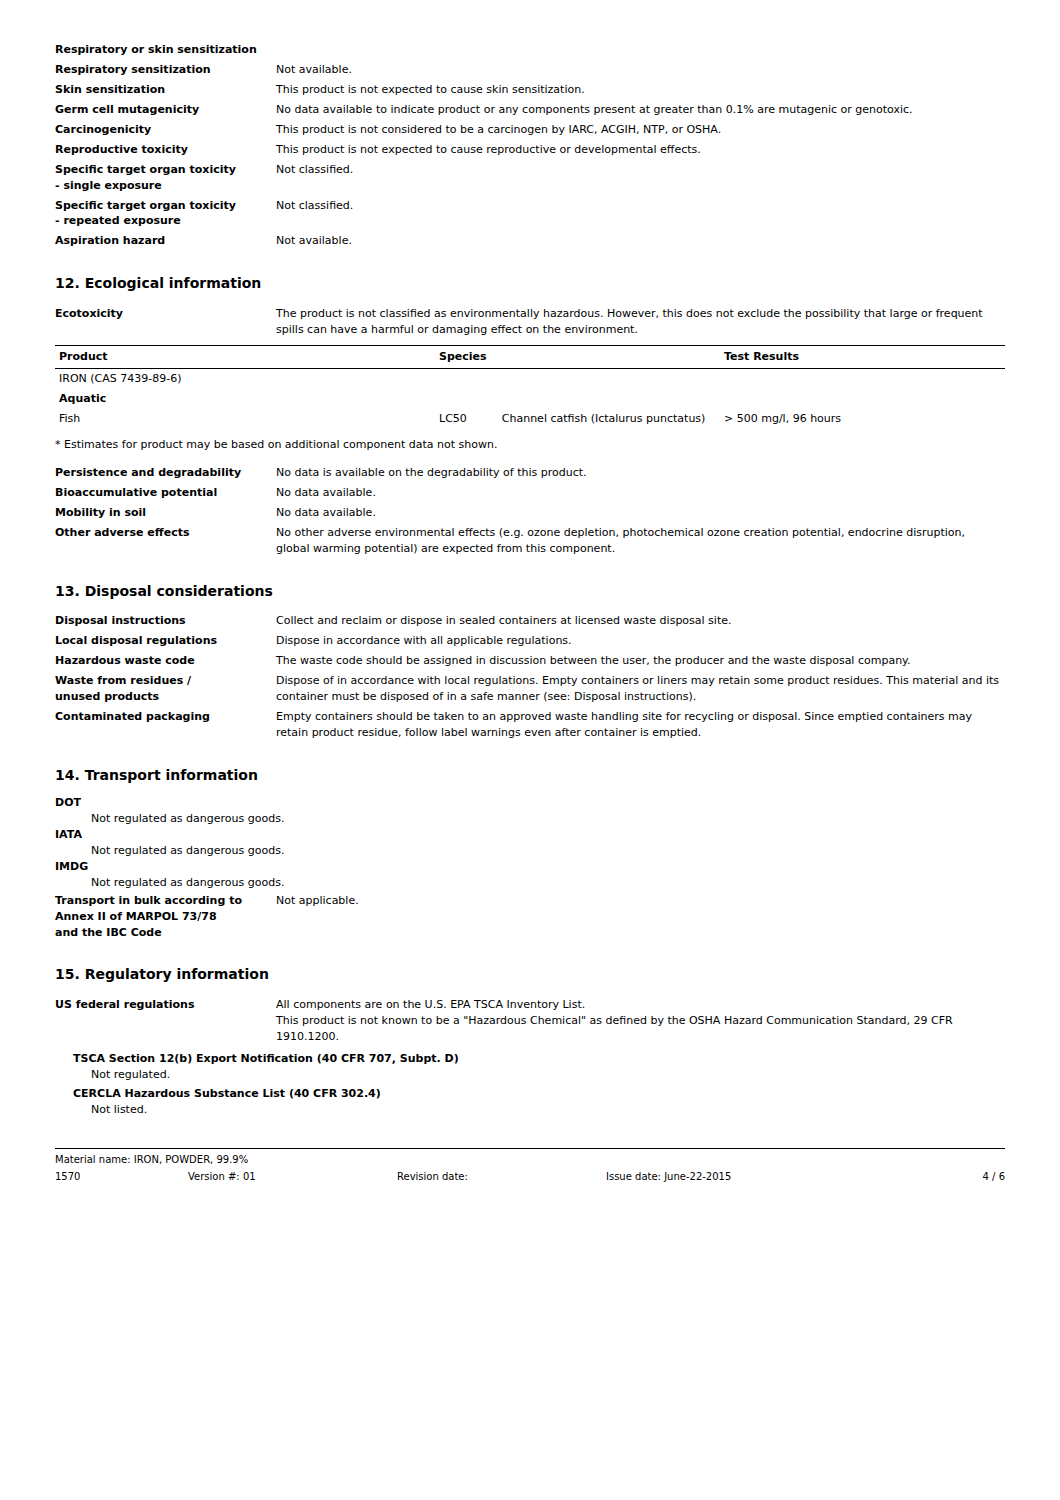| Respiratory or skin sensitization | |
| Respiratory sensitization | Not available. |
| Skin sensitization | This product is not expected to cause skin sensitization. |
| Germ cell mutagenicity | No data available to indicate product or any components present at greater than 0.1% are mutagenic or genotoxic. |
| Carcinogenicity | This product is not considered to be a carcinogen by IARC, ACGIH, NTP, or OSHA. |
| Reproductive toxicity | This product is not expected to cause reproductive or developmental effects. |
| Specific target organ toxicity - single exposure | Not classified. |
| Specific target organ toxicity - repeated exposure | Not classified. |
| Aspiration hazard | Not available. |
12. Ecological information
| Ecotoxicity | The product is not classified as environmentally hazardous. However, this does not exclude the possibility that large or frequent spills can have a harmful or damaging effect on the environment. |
| Product | Species | Test Results |
| --- | --- | --- |
| IRON (CAS 7439-89-6) |
| Aquatic | | |
| Fish | LC50 Channel catfish (Ictalurus punctatus) | > 500 mg/l, 96 hours |
* Estimates for product may be based on additional component data not shown.
| Persistence and degradability | No data is available on the degradability of this product. |
| Bioaccumulative potential | No data available. |
| Mobility in soil | No data available. |
| Other adverse effects | No other adverse environmental effects (e.g. ozone depletion, photochemical ozone creation potential, endocrine disruption, global warming potential) are expected from this component. |
13. Disposal considerations
| Disposal instructions | Collect and reclaim or dispose in sealed containers at licensed waste disposal site. |
| Local disposal regulations | Dispose in accordance with all applicable regulations. |
| Hazardous waste code | The waste code should be assigned in discussion between the user, the producer and the waste disposal company. |
| Waste from residues / unused products | Dispose of in accordance with local regulations. Empty containers or liners may retain some product residues. This material and its container must be disposed of in a safe manner (see: Disposal instructions). |
| Contaminated packaging | Empty containers should be taken to an approved waste handling site for recycling or disposal. Since emptied containers may retain product residue, follow label warnings even after container is emptied. |
14. Transport information
DOT
Not regulated as dangerous goods.
IATA
Not regulated as dangerous goods.
IMDG
Not regulated as dangerous goods.
| Transport in bulk according to Annex II of MARPOL 73/78 and the IBC Code | Not applicable. |
15. Regulatory information
| US federal regulations | All components are on the U.S. EPA TSCA Inventory List. This product is not known to be a "Hazardous Chemical" as defined by the OSHA Hazard Communication Standard, 29 CFR 1910.1200. |
TSCA Section 12(b) Export Notification (40 CFR 707, Subpt. D)
Not regulated.
CERCLA Hazardous Substance List (40 CFR 302.4)
Not listed.
Material name: IRON, POWDER, 99.9%
1570 Version #: 01 Revision date: Issue date: June-22-2015 4 / 6